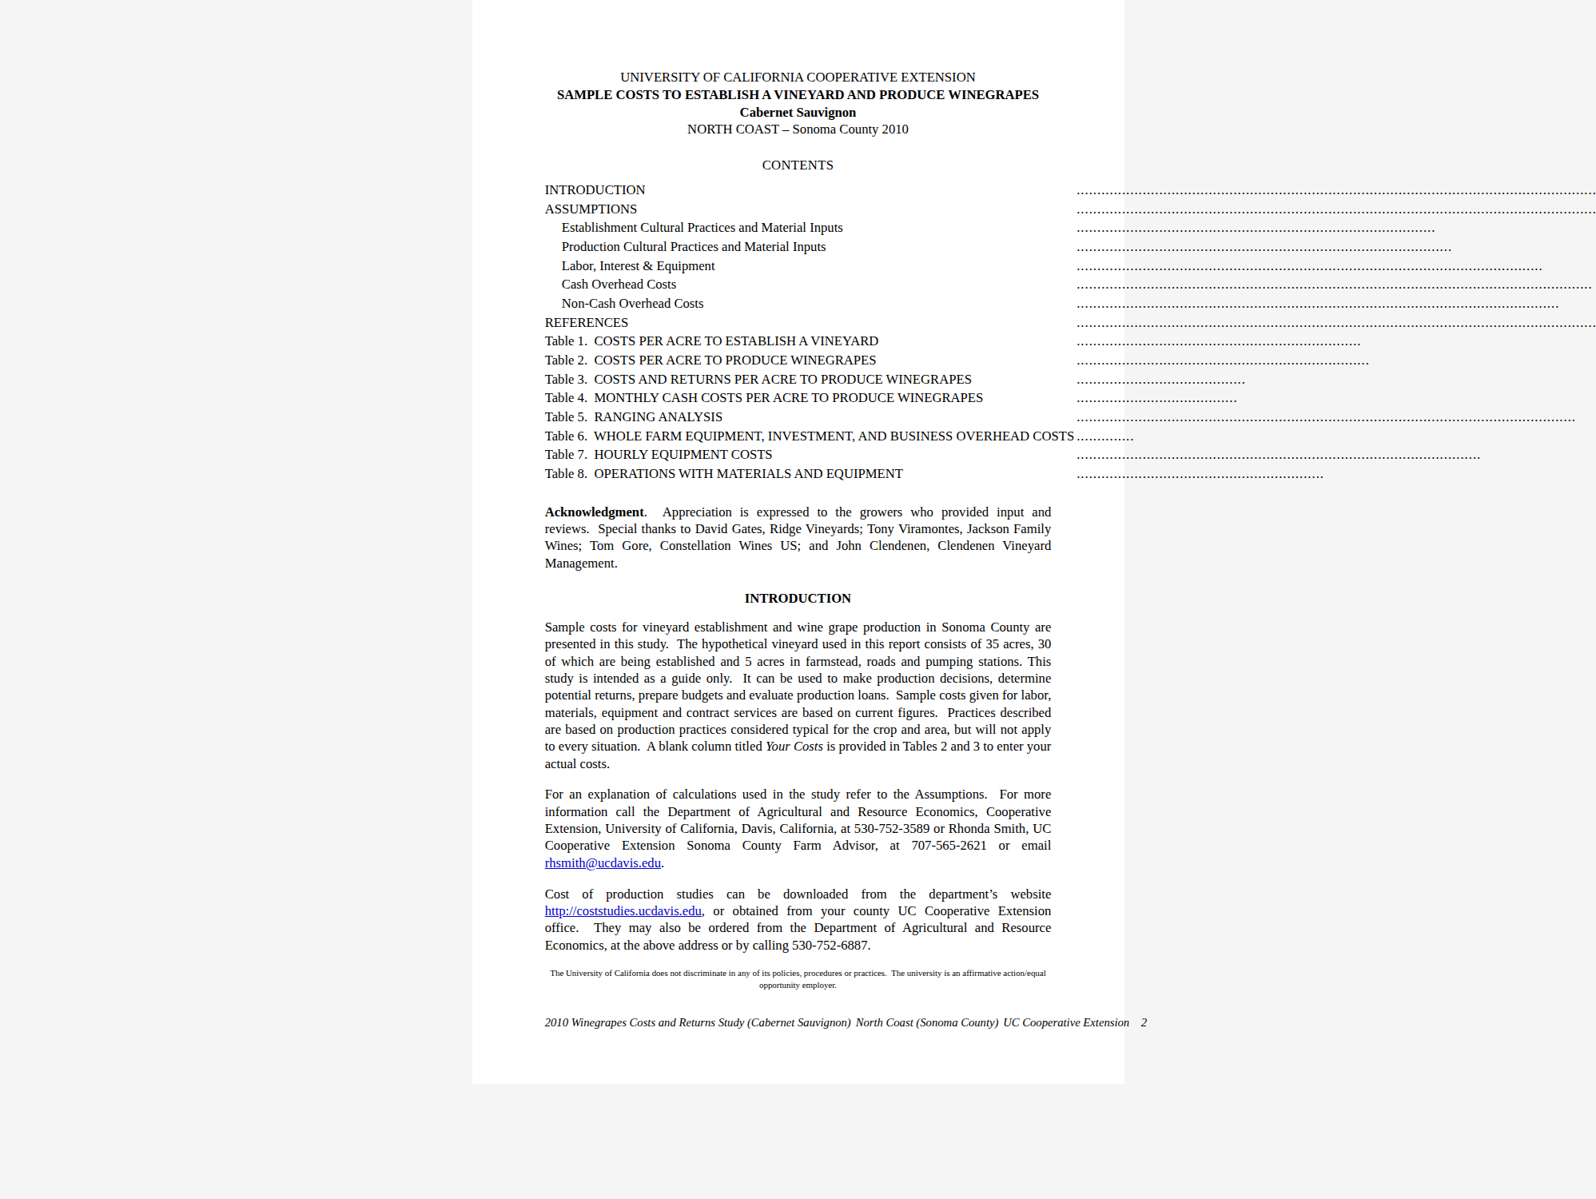UNIVERSITY OF CALIFORNIA COOPERATIVE EXTENSION
SAMPLE COSTS TO ESTABLISH A VINEYARD AND PRODUCE WINEGRAPES
Cabernet Sauvignon
NORTH COAST – Sonoma County 2010
CONTENTS
| INTRODUCTION | ................................................................................................................................................. | 2 |
| ASSUMPTIONS | ................................................................................................................................................... | 3 |
| Establishment Cultural Practices and Material Inputs | ....................................................................................... | 3 |
| Production Cultural Practices and Material Inputs | ........................................................................................... | 7 |
| Labor, Interest & Equipment | ................................................................................................................. | 10 |
| Cash Overhead Costs | ............................................................................................................................. | 11 |
| Non-Cash Overhead Costs | ..................................................................................................................... | 11 |
| REFERENCES | ..................................................................................................................................................... | 13 |
| Table 1. COSTS PER ACRE TO ESTABLISH A VINEYARD | ..................................................................... | 14 |
| Table 2. COSTS PER ACRE TO PRODUCE WINEGRAPES | ....................................................................... | 16 |
| Table 3. COSTS AND RETURNS PER ACRE TO PRODUCE WINEGRAPES | ......................................... | 18 |
| Table 4. MONTHLY CASH COSTS PER ACRE TO PRODUCE WINEGRAPES | ....................................... | 20 |
| Table 5. RANGING ANALYSIS | ......................................................................................................................... | 22 |
| Table 6. WHOLE FARM EQUIPMENT, INVESTMENT, AND BUSINESS OVERHEAD COSTS | .............. | 23 |
| Table 7. HOURLY EQUIPMENT COSTS | .................................................................................................. | 24 |
| Table 8. OPERATIONS WITH MATERIALS AND EQUIPMENT | ............................................................ | 25 |
Acknowledgment. Appreciation is expressed to the growers who provided input and reviews. Special thanks to David Gates, Ridge Vineyards; Tony Viramontes, Jackson Family Wines; Tom Gore, Constellation Wines US; and John Clendenen, Clendenen Vineyard Management.
INTRODUCTION
Sample costs for vineyard establishment and wine grape production in Sonoma County are presented in this study. The hypothetical vineyard used in this report consists of 35 acres, 30 of which are being established and 5 acres in farmstead, roads and pumping stations. This study is intended as a guide only. It can be used to make production decisions, determine potential returns, prepare budgets and evaluate production loans. Sample costs given for labor, materials, equipment and contract services are based on current figures. Practices described are based on production practices considered typical for the crop and area, but will not apply to every situation. A blank column titled Your Costs is provided in Tables 2 and 3 to enter your actual costs.
For an explanation of calculations used in the study refer to the Assumptions. For more information call the Department of Agricultural and Resource Economics, Cooperative Extension, University of California, Davis, California, at 530-752-3589 or Rhonda Smith, UC Cooperative Extension Sonoma County Farm Advisor, at 707-565-2621 or email rhsmith@ucdavis.edu.
Cost of production studies can be downloaded from the department’s website http://coststudies.ucdavis.edu, or obtained from your county UC Cooperative Extension office. They may also be ordered from the Department of Agricultural and Resource Economics, at the above address or by calling 530-752-6887.
The University of California does not discriminate in any of its policies, procedures or practices. The university is an affirmative action/equal opportunity employer.
2010 Winegrapes Costs and Returns Study (Cabernet Sauvignon) North Coast (Sonoma County) UC Cooperative Extension 2